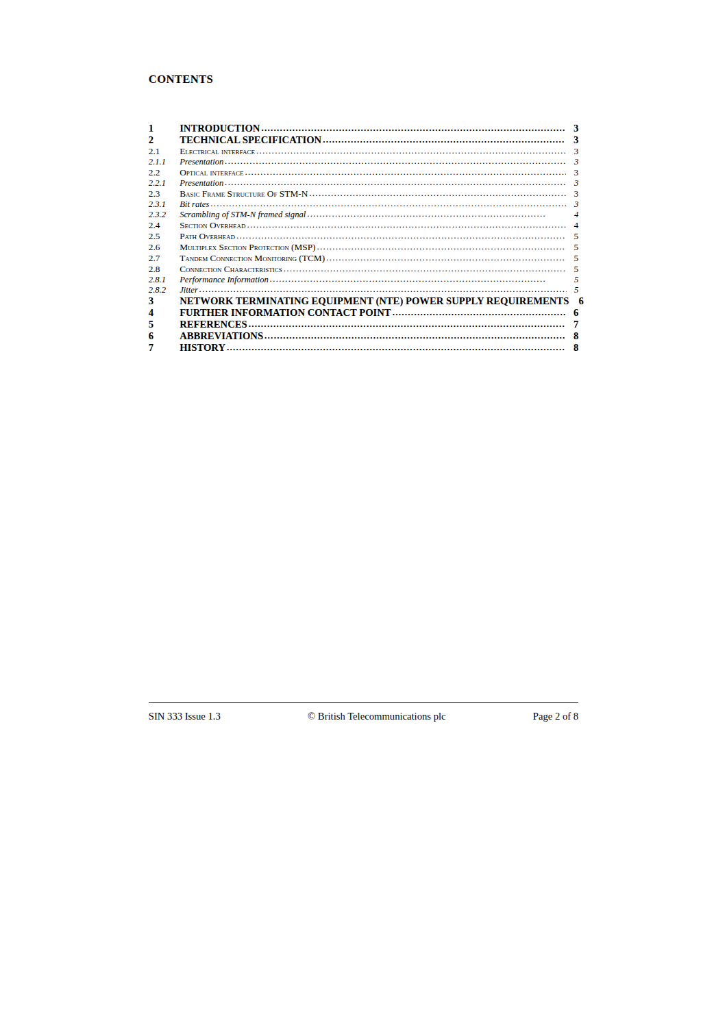Contents
1 Introduction .................................................................................................................................. 3
2 Technical Specification .................................................................................................. 3
2.1 Electrical interface ......................................................................................................................... 3
2.1.1 Presentation ......................................................................................................................... 3
2.2 Optical interface ........................................................................................................................... 3
2.2.1 Presentation ......................................................................................................................... 3
2.3 Basic Frame Structure Of STM-N ............................................................................................. 3
2.3.1 Bit rates ................................................................................................................................. 3
2.3.2 Scrambling of STM-N framed signal ............................................................................. 4
2.4 Section Overhead .......................................................................................................................... 4
2.5 Path Overhead ............................................................................................................................. 5
2.6 Multiplex Section Protection (MSP) ......................................................................................... 5
2.7 Tandem Connection Monitoring (TCM) .................................................................................. 5
2.8 Connection Characteristics ............................................................................................................. 5
2.8.1 Performance Information ......................................................................................... 5
2.8.2 Jitter ..................................................................................................................................... 5
3 Network Terminating Equipment (NTE) Power Supply Requirements ............ 6
4 Further Information Contact Point .............................................................................. 6
5 References ......................................................................................................................... 7
6 Abbreviations .................................................................................................................. 8
7 History .............................................................................................................................. 8
SIN 333 Issue 1.3
© British Telecommunications plc
Page 2 of 8